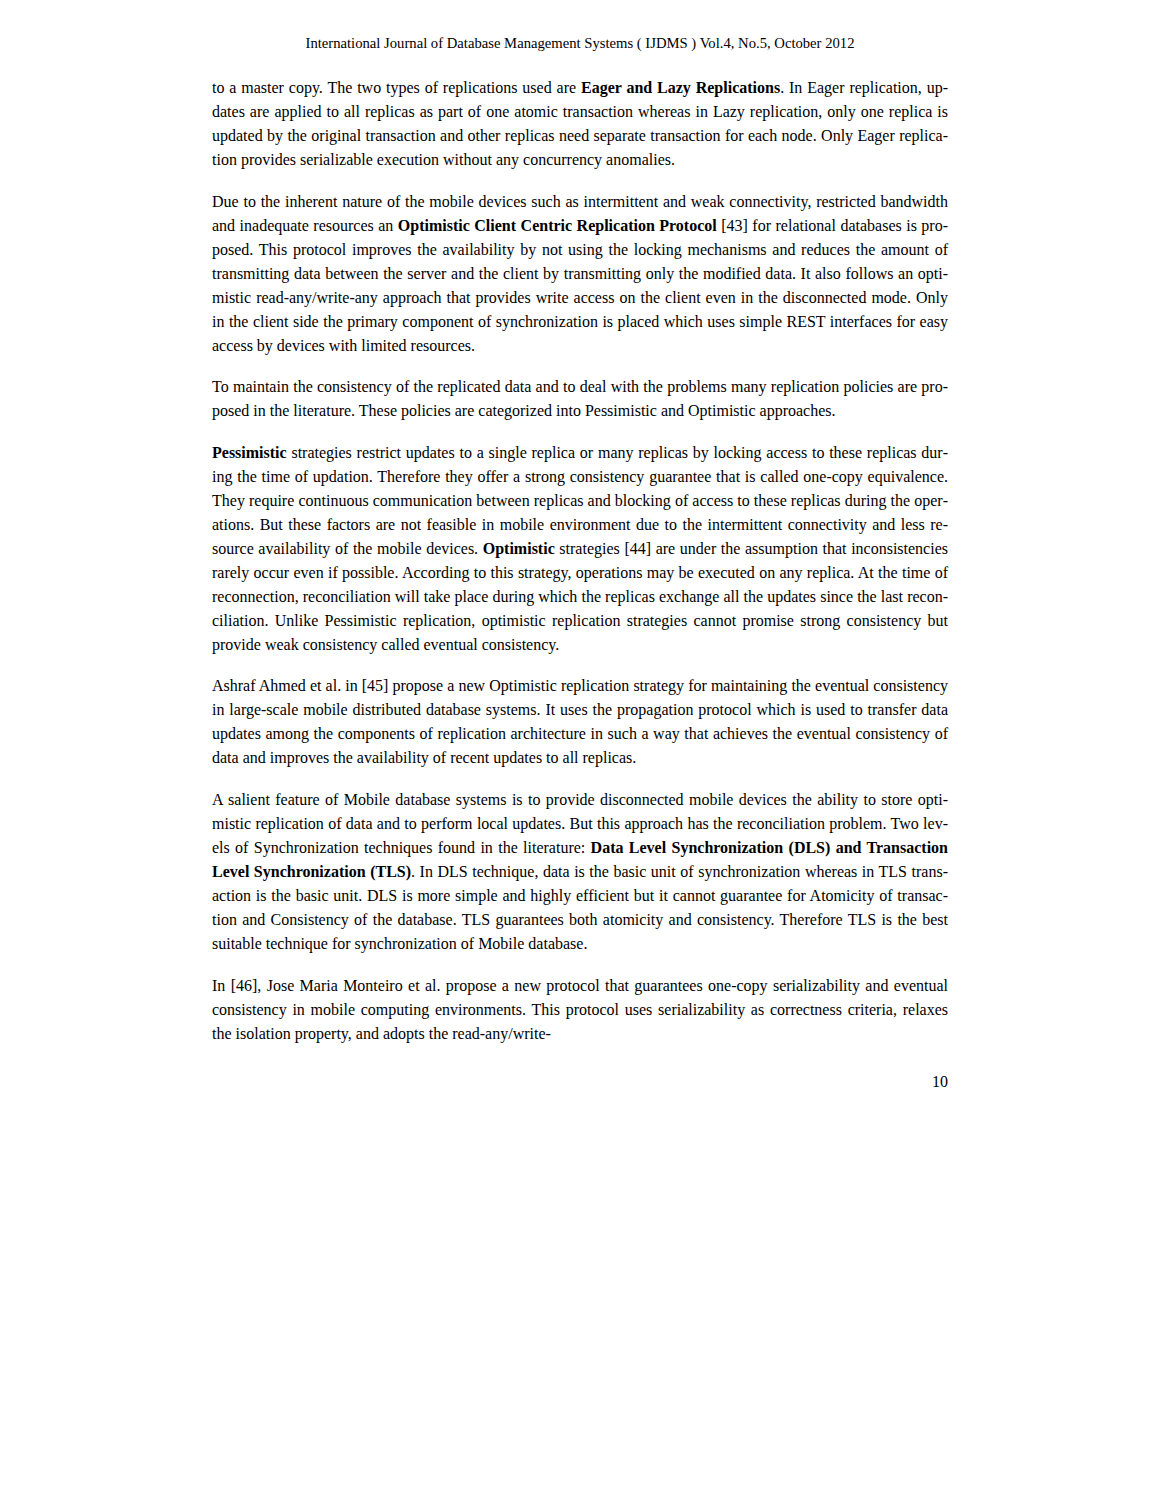International Journal of Database Management Systems ( IJDMS ) Vol.4, No.5, October 2012
to a master copy. The two types of replications used are Eager and Lazy Replications. In Eager replication, updates are applied to all replicas as part of one atomic transaction whereas in Lazy replication, only one replica is updated by the original transaction and other replicas need separate transaction for each node. Only Eager replication provides serializable execution without any concurrency anomalies.
Due to the inherent nature of the mobile devices such as intermittent and weak connectivity, restricted bandwidth and inadequate resources an Optimistic Client Centric Replication Protocol [43] for relational databases is proposed. This protocol improves the availability by not using the locking mechanisms and reduces the amount of transmitting data between the server and the client by transmitting only the modified data. It also follows an optimistic read-any/write-any approach that provides write access on the client even in the disconnected mode. Only in the client side the primary component of synchronization is placed which uses simple REST interfaces for easy access by devices with limited resources.
To maintain the consistency of the replicated data and to deal with the problems many replication policies are proposed in the literature. These policies are categorized into Pessimistic and Optimistic approaches.
Pessimistic strategies restrict updates to a single replica or many replicas by locking access to these replicas during the time of updation. Therefore they offer a strong consistency guarantee that is called one-copy equivalence. They require continuous communication between replicas and blocking of access to these replicas during the operations. But these factors are not feasible in mobile environment due to the intermittent connectivity and less resource availability of the mobile devices. Optimistic strategies [44] are under the assumption that inconsistencies rarely occur even if possible. According to this strategy, operations may be executed on any replica. At the time of reconnection, reconciliation will take place during which the replicas exchange all the updates since the last reconciliation. Unlike Pessimistic replication, optimistic replication strategies cannot promise strong consistency but provide weak consistency called eventual consistency.
Ashraf Ahmed et al. in [45] propose a new Optimistic replication strategy for maintaining the eventual consistency in large-scale mobile distributed database systems. It uses the propagation protocol which is used to transfer data updates among the components of replication architecture in such a way that achieves the eventual consistency of data and improves the availability of recent updates to all replicas.
A salient feature of Mobile database systems is to provide disconnected mobile devices the ability to store optimistic replication of data and to perform local updates. But this approach has the reconciliation problem. Two levels of Synchronization techniques found in the literature: Data Level Synchronization (DLS) and Transaction Level Synchronization (TLS). In DLS technique, data is the basic unit of synchronization whereas in TLS transaction is the basic unit. DLS is more simple and highly efficient but it cannot guarantee for Atomicity of transaction and Consistency of the database. TLS guarantees both atomicity and consistency. Therefore TLS is the best suitable technique for synchronization of Mobile database.
In [46], Jose Maria Monteiro et al. propose a new protocol that guarantees one-copy serializability and eventual consistency in mobile computing environments. This protocol uses serializability as correctness criteria, relaxes the isolation property, and adopts the read-any/write-
10